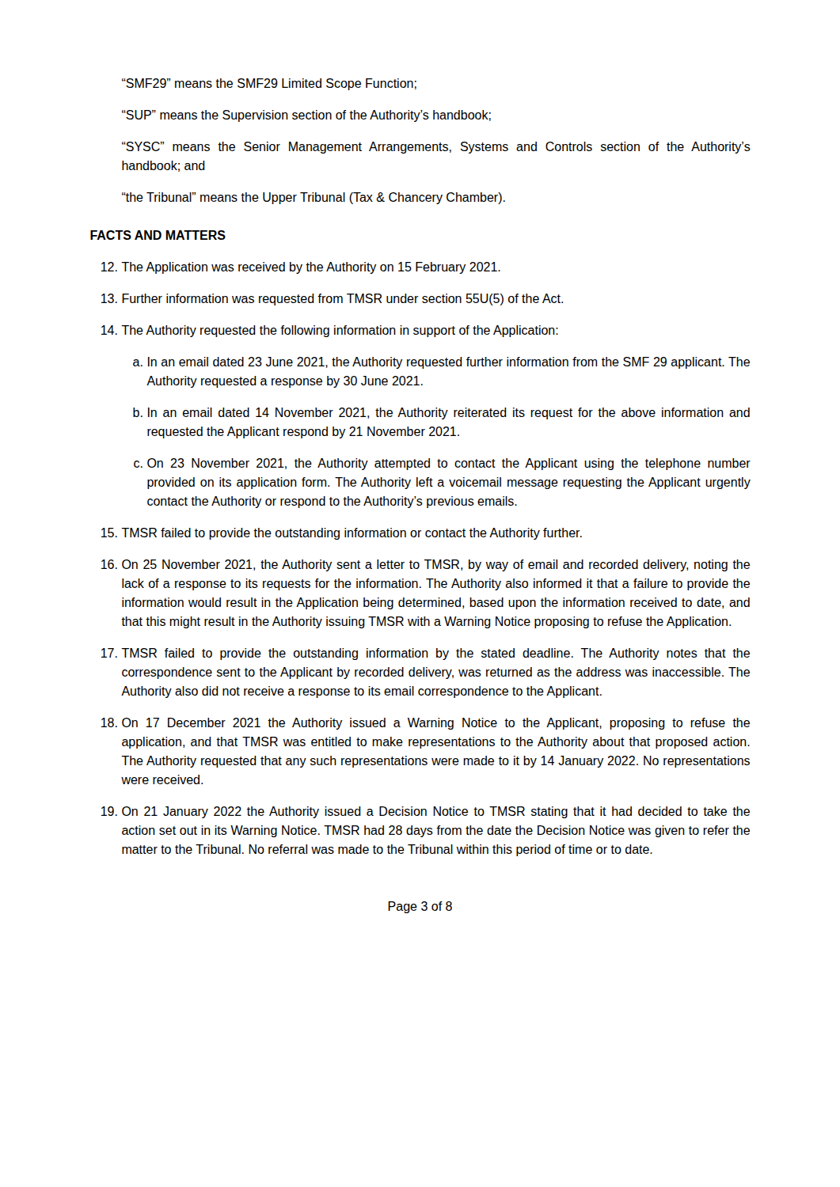“SMF29” means the SMF29 Limited Scope Function;
“SUP” means the Supervision section of the Authority’s handbook;
“SYSC” means the Senior Management Arrangements, Systems and Controls section of the Authority’s handbook; and
“the Tribunal” means the Upper Tribunal (Tax & Chancery Chamber).
FACTS AND MATTERS
The Application was received by the Authority on 15 February 2021.
Further information was requested from TMSR under section 55U(5) of the Act.
The Authority requested the following information in support of the Application:
In an email dated 23 June 2021, the Authority requested further information from the SMF 29 applicant. The Authority requested a response by 30 June 2021.
In an email dated 14 November 2021, the Authority reiterated its request for the above information and requested the Applicant respond by 21 November 2021.
On 23 November 2021, the Authority attempted to contact the Applicant using the telephone number provided on its application form. The Authority left a voicemail message requesting the Applicant urgently contact the Authority or respond to the Authority’s previous emails.
TMSR failed to provide the outstanding information or contact the Authority further.
On 25 November 2021, the Authority sent a letter to TMSR, by way of email and recorded delivery, noting the lack of a response to its requests for the information. The Authority also informed it that a failure to provide the information would result in the Application being determined, based upon the information received to date, and that this might result in the Authority issuing TMSR with a Warning Notice proposing to refuse the Application.
TMSR failed to provide the outstanding information by the stated deadline. The Authority notes that the correspondence sent to the Applicant by recorded delivery, was returned as the address was inaccessible. The Authority also did not receive a response to its email correspondence to the Applicant.
On 17 December 2021 the Authority issued a Warning Notice to the Applicant, proposing to refuse the application, and that TMSR was entitled to make representations to the Authority about that proposed action. The Authority requested that any such representations were made to it by 14 January 2022. No representations were received.
On 21 January 2022 the Authority issued a Decision Notice to TMSR stating that it had decided to take the action set out in its Warning Notice. TMSR had 28 days from the date the Decision Notice was given to refer the matter to the Tribunal. No referral was made to the Tribunal within this period of time or to date.
Page 3 of 8